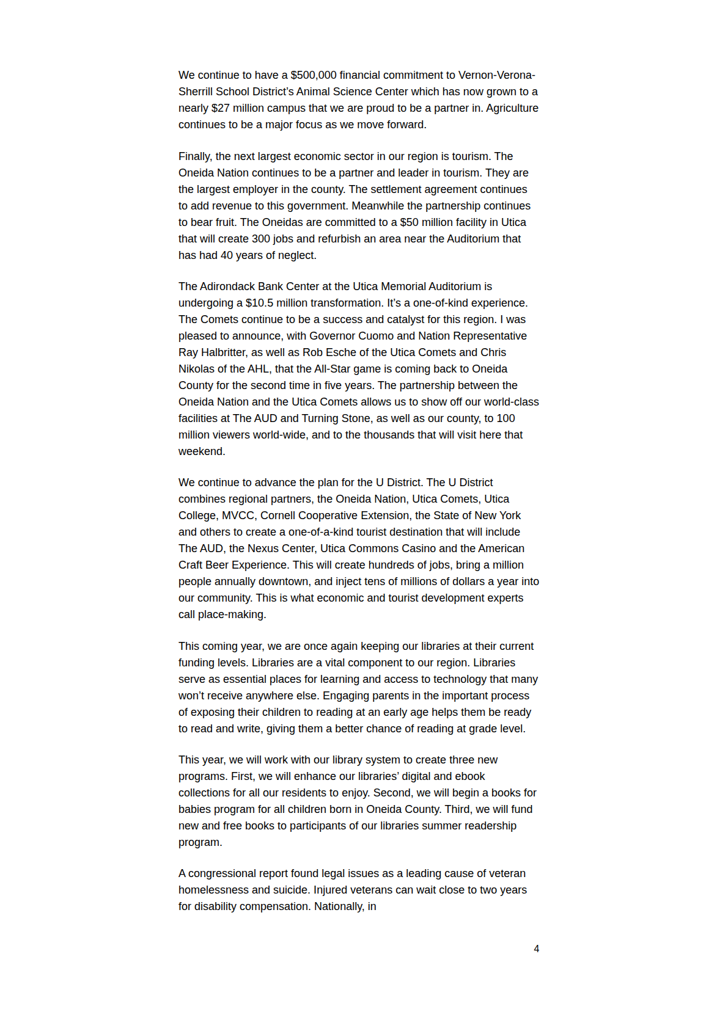We continue to have a $500,000 financial commitment to Vernon-Verona-Sherrill School District’s Animal Science Center which has now grown to a nearly $27 million campus that we are proud to be a partner in. Agriculture continues to be a major focus as we move forward.
Finally, the next largest economic sector in our region is tourism. The Oneida Nation continues to be a partner and leader in tourism. They are the largest employer in the county. The settlement agreement continues to add revenue to this government. Meanwhile the partnership continues to bear fruit. The Oneidas are committed to a $50 million facility in Utica that will create 300 jobs and refurbish an area near the Auditorium that has had 40 years of neglect.
The Adirondack Bank Center at the Utica Memorial Auditorium is undergoing a $10.5 million transformation. It’s a one-of-kind experience. The Comets continue to be a success and catalyst for this region. I was pleased to announce, with Governor Cuomo and Nation Representative Ray Halbritter, as well as Rob Esche of the Utica Comets and Chris Nikolas of the AHL, that the All-Star game is coming back to Oneida County for the second time in five years. The partnership between the Oneida Nation and the Utica Comets allows us to show off our world-class facilities at The AUD and Turning Stone, as well as our county, to 100 million viewers world-wide, and to the thousands that will visit here that weekend.
We continue to advance the plan for the U District. The U District combines regional partners, the Oneida Nation, Utica Comets, Utica College, MVCC, Cornell Cooperative Extension, the State of New York and others to create a one-of-a-kind tourist destination that will include The AUD, the Nexus Center, Utica Commons Casino and the American Craft Beer Experience. This will create hundreds of jobs, bring a million people annually downtown, and inject tens of millions of dollars a year into our community. This is what economic and tourist development experts call place-making.
This coming year, we are once again keeping our libraries at their current funding levels. Libraries are a vital component to our region. Libraries serve as essential places for learning and access to technology that many won’t receive anywhere else. Engaging parents in the important process of exposing their children to reading at an early age helps them be ready to read and write, giving them a better chance of reading at grade level.
This year, we will work with our library system to create three new programs. First, we will enhance our libraries’ digital and ebook collections for all our residents to enjoy. Second, we will begin a books for babies program for all children born in Oneida County. Third, we will fund new and free books to participants of our libraries summer readership program.
A congressional report found legal issues as a leading cause of veteran homelessness and suicide. Injured veterans can wait close to two years for disability compensation. Nationally, in
4